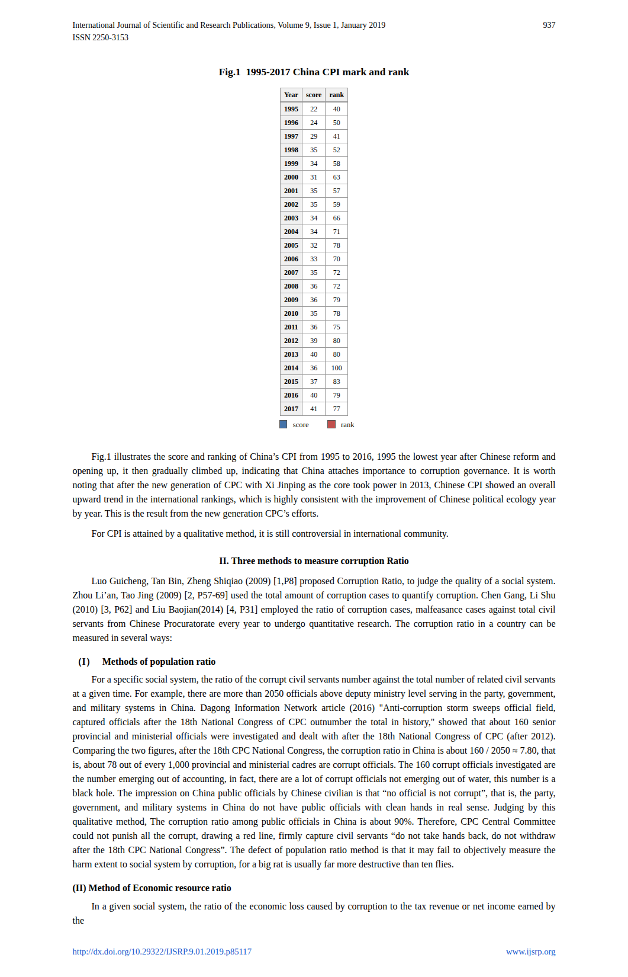International Journal of Scientific and Research Publications, Volume 9, Issue 1, January 2019
ISSN 2250-3153
937
Fig.1 1995-2017 China CPI mark and rank
China CPI score and rank, 1995–2017
| Year | score | rank |
| --- | --- | --- |
| 1995 | 22 | 40 |
| 1996 | 24 | 50 |
| 1997 | 29 | 41 |
| 1998 | 35 | 52 |
| 1999 | 34 | 58 |
| 2000 | 31 | 63 |
| 2001 | 35 | 57 |
| 2002 | 35 | 59 |
| 2003 | 34 | 66 |
| 2004 | 34 | 71 |
| 2005 | 32 | 78 |
| 2006 | 33 | 70 |
| 2007 | 35 | 72 |
| 2008 | 36 | 72 |
| 2009 | 36 | 79 |
| 2010 | 35 | 78 |
| 2011 | 36 | 75 |
| 2012 | 39 | 80 |
| 2013 | 40 | 80 |
| 2014 | 36 | 100 |
| 2015 | 37 | 83 |
| 2016 | 40 | 79 |
| 2017 | 41 | 77 |
score rank
Fig.1 illustrates the score and ranking of China’s CPI from 1995 to 2016, 1995 the lowest year after Chinese reform and opening up, it then gradually climbed up, indicating that China attaches importance to corruption governance. It is worth noting that after the new generation of CPC with Xi Jinping as the core took power in 2013, Chinese CPI showed an overall upward trend in the international rankings, which is highly consistent with the improvement of Chinese political ecology year by year. This is the result from the new generation CPC’s efforts.
For CPI is attained by a qualitative method, it is still controversial in international community.
II. Three methods to measure corruption Ratio
Luo Guicheng, Tan Bin, Zheng Shiqiao (2009) [1,P8] proposed Corruption Ratio, to judge the quality of a social system. Zhou Li’an, Tao Jing (2009) [2, P57-69] used the total amount of corruption cases to quantify corruption. Chen Gang, Li Shu (2010) [3, P62] and Liu Baojian(2014) [4, P31] employed the ratio of corruption cases, malfeasance cases against total civil servants from Chinese Procuratorate every year to undergo quantitative research. The corruption ratio in a country can be measured in several ways:
（I） Methods of population ratio
For a specific social system, the ratio of the corrupt civil servants number against the total number of related civil servants at a given time. For example, there are more than 2050 officials above deputy ministry level serving in the party, government, and military systems in China. Dagong Information Network article (2016) "Anti-corruption storm sweeps official field, captured officials after the 18th National Congress of CPC outnumber the total in history," showed that about 160 senior provincial and ministerial officials were investigated and dealt with after the 18th National Congress of CPC (after 2012). Comparing the two figures, after the 18th CPC National Congress, the corruption ratio in China is about 160 / 2050 ≈ 7.80, that is, about 78 out of every 1,000 provincial and ministerial cadres are corrupt officials. The 160 corrupt officials investigated are the number emerging out of accounting, in fact, there are a lot of corrupt officials not emerging out of water, this number is a black hole. The impression on China public officials by Chinese civilian is that “no official is not corrupt”, that is, the party, government, and military systems in China do not have public officials with clean hands in real sense. Judging by this qualitative method, The corruption ratio among public officials in China is about 90%. Therefore, CPC Central Committee could not punish all the corrupt, drawing a red line, firmly capture civil servants “do not take hands back, do not withdraw after the 18th CPC National Congress”. The defect of population ratio method is that it may fail to objectively measure the harm extent to social system by corruption, for a big rat is usually far more destructive than ten flies.
(II) Method of Economic resource ratio
In a given social system, the ratio of the economic loss caused by corruption to the tax revenue or net income earned by the
http://dx.doi.org/10.29322/IJSRP.9.01.2019.p85117 www.ijsrp.org